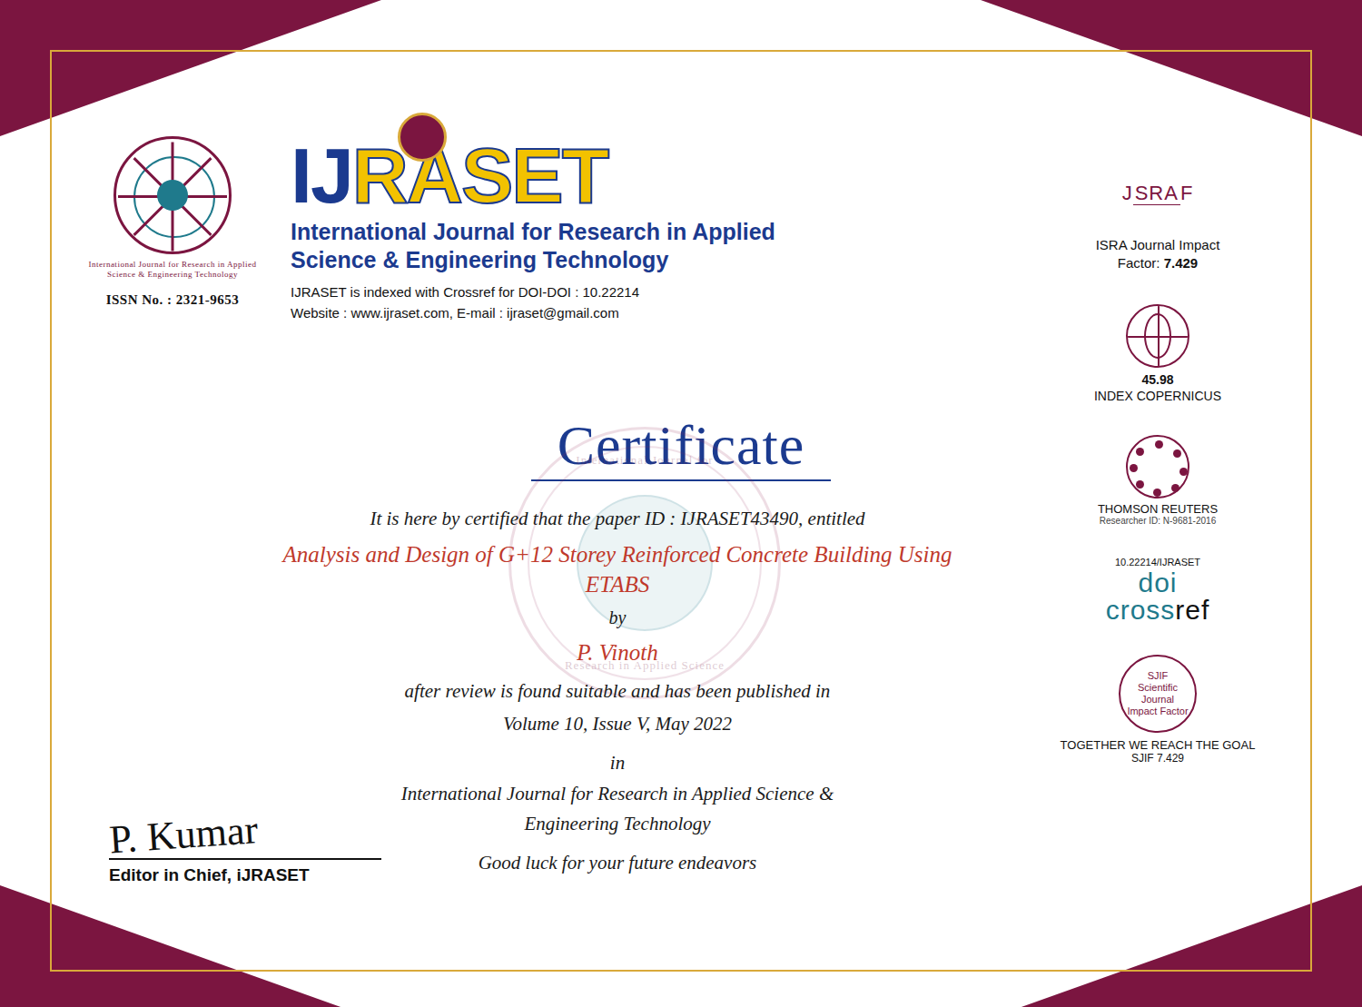International Journal for Research in Applied Science & Engineering Technology
ISSN No. : 2321-9653
IJRASET
International Journal for Research in Applied
Science & Engineering Technology
IJRASET is indexed with Crossref for DOI-DOI : 10.22214
Website : www.ijraset.com, E-mail : ijraset@gmail.com
Certificate
International Journal for
Research in Applied Science
It is here by certified that the paper ID : IJRASET43490, entitled Analysis and Design of G+12 Storey Reinforced Concrete Building Using ETABS by P. Vinoth after review is found suitable and has been published in Volume 10, Issue V, May 2022 in International Journal for Research in Applied Science &
Engineering Technology Good luck for your future endeavors
JSRAF
ISRA Journal Impact
Factor: 7.429
45.98
INDEX COPERNICUS
THOMSON REUTERS
Researcher ID: N-9681-2016
10.22214/IJRASET
doi
crossref
SJIF
Scientific Journal
Impact Factor
TOGETHER WE REACH THE GOAL
SJIF 7.429
P. Kumar
Editor in Chief, iJRASET